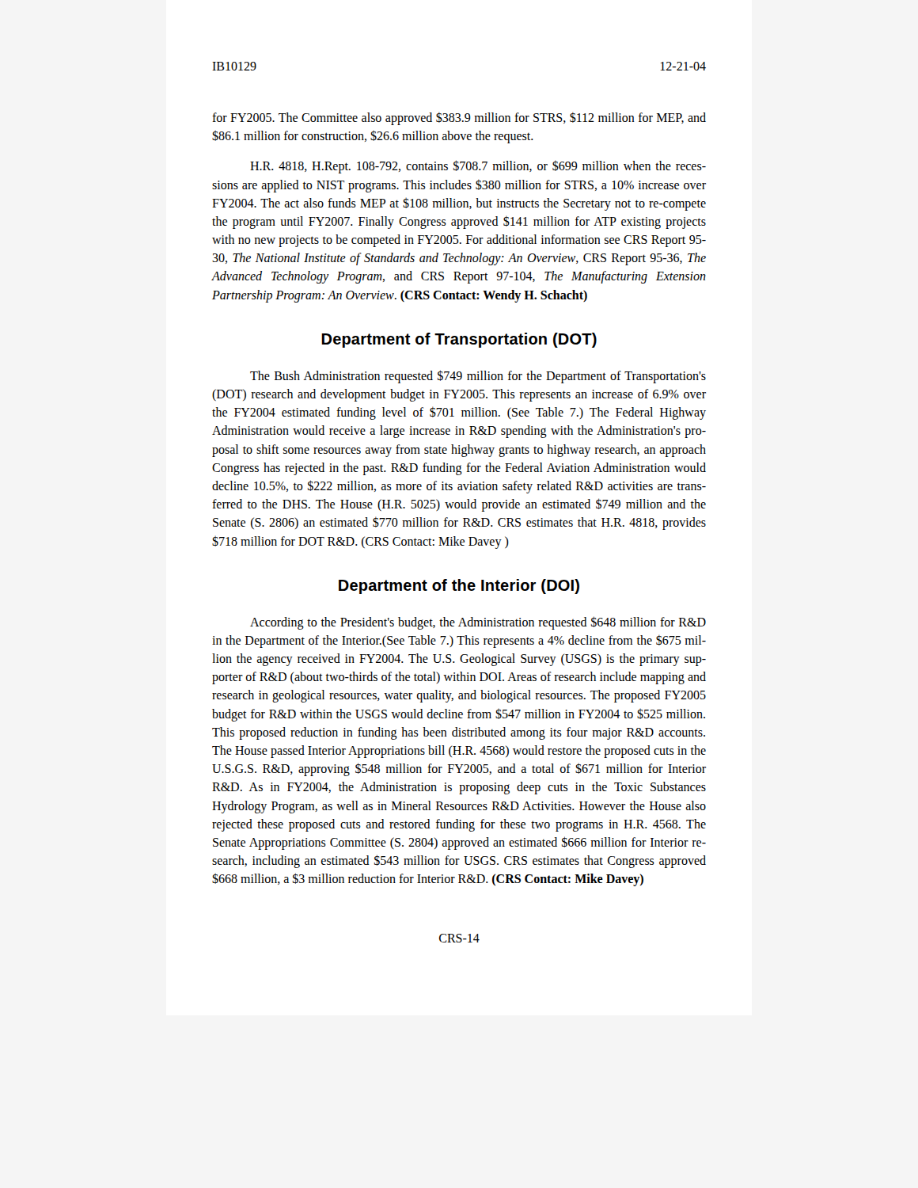IB10129 12-21-04
for FY2005. The Committee also approved $383.9 million for STRS, $112 million for MEP, and $86.1 million for construction, $26.6 million above the request.
H.R. 4818, H.Rept. 108-792, contains $708.7 million, or $699 million when the recessions are applied to NIST programs. This includes $380 million for STRS, a 10% increase over FY2004. The act also funds MEP at $108 million, but instructs the Secretary not to re-compete the program until FY2007. Finally Congress approved $141 million for ATP existing projects with no new projects to be competed in FY2005. For additional information see CRS Report 95-30, The National Institute of Standards and Technology: An Overview, CRS Report 95-36, The Advanced Technology Program, and CRS Report 97-104, The Manufacturing Extension Partnership Program: An Overview. (CRS Contact: Wendy H. Schacht)
Department of Transportation (DOT)
The Bush Administration requested $749 million for the Department of Transportation's (DOT) research and development budget in FY2005. This represents an increase of 6.9% over the FY2004 estimated funding level of $701 million. (See Table 7.) The Federal Highway Administration would receive a large increase in R&D spending with the Administration's proposal to shift some resources away from state highway grants to highway research, an approach Congress has rejected in the past. R&D funding for the Federal Aviation Administration would decline 10.5%, to $222 million, as more of its aviation safety related R&D activities are transferred to the DHS. The House (H.R. 5025) would provide an estimated $749 million and the Senate (S. 2806) an estimated $770 million for R&D. CRS estimates that H.R. 4818, provides $718 million for DOT R&D. (CRS Contact: Mike Davey )
Department of the Interior (DOI)
According to the President's budget, the Administration requested $648 million for R&D in the Department of the Interior.(See Table 7.) This represents a 4% decline from the $675 million the agency received in FY2004. The U.S. Geological Survey (USGS) is the primary supporter of R&D (about two-thirds of the total) within DOI. Areas of research include mapping and research in geological resources, water quality, and biological resources. The proposed FY2005 budget for R&D within the USGS would decline from $547 million in FY2004 to $525 million. This proposed reduction in funding has been distributed among its four major R&D accounts. The House passed Interior Appropriations bill (H.R. 4568) would restore the proposed cuts in the U.S.G.S. R&D, approving $548 million for FY2005, and a total of $671 million for Interior R&D. As in FY2004, the Administration is proposing deep cuts in the Toxic Substances Hydrology Program, as well as in Mineral Resources R&D Activities. However the House also rejected these proposed cuts and restored funding for these two programs in H.R. 4568. The Senate Appropriations Committee (S. 2804) approved an estimated $666 million for Interior research, including an estimated $543 million for USGS. CRS estimates that Congress approved $668 million, a $3 million reduction for Interior R&D. (CRS Contact: Mike Davey)
CRS-14